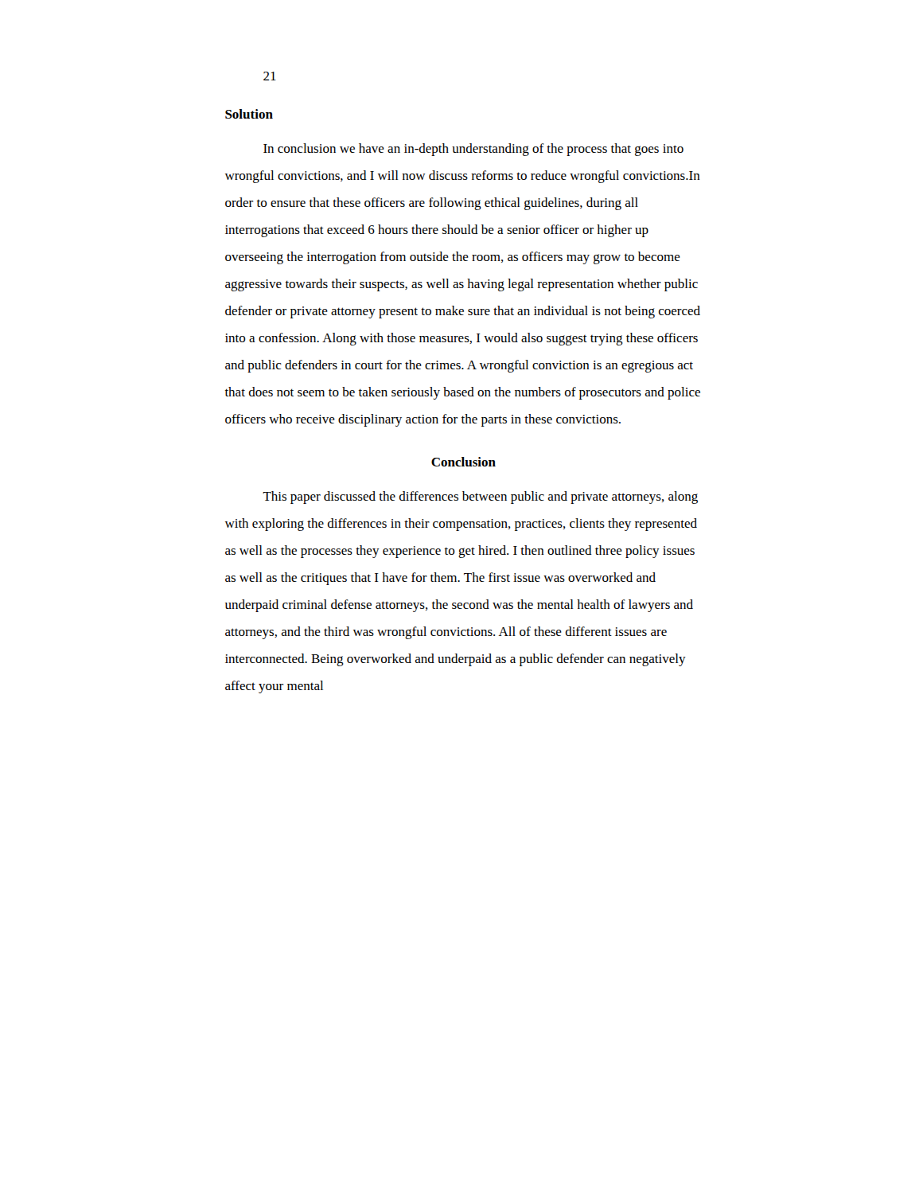21
Solution
In conclusion we have an in-depth understanding of the process that goes into wrongful convictions, and I will now discuss reforms to reduce wrongful convictions.In order to ensure that these officers are following ethical guidelines, during all interrogations that exceed 6 hours there should be a senior officer or higher up overseeing the interrogation from outside the room, as officers may grow to become aggressive towards their suspects, as well as having legal representation whether public defender or private attorney present to make sure that an individual is not being coerced into a confession. Along with those measures, I would also suggest trying these officers and public defenders in court for the crimes. A wrongful conviction is an egregious act that does not seem to be taken seriously based on the numbers of prosecutors and police officers who receive disciplinary action for the parts in these convictions.
Conclusion
This paper discussed the differences between public and private attorneys, along with exploring the differences in their compensation, practices, clients they represented as well as the processes they experience to get hired. I then outlined three policy issues as well as the critiques that I have for them. The first issue was overworked and underpaid criminal defense attorneys, the second was the mental health of lawyers and attorneys, and the third was wrongful convictions. All of these different issues are interconnected. Being overworked and underpaid as a public defender can negatively affect your mental